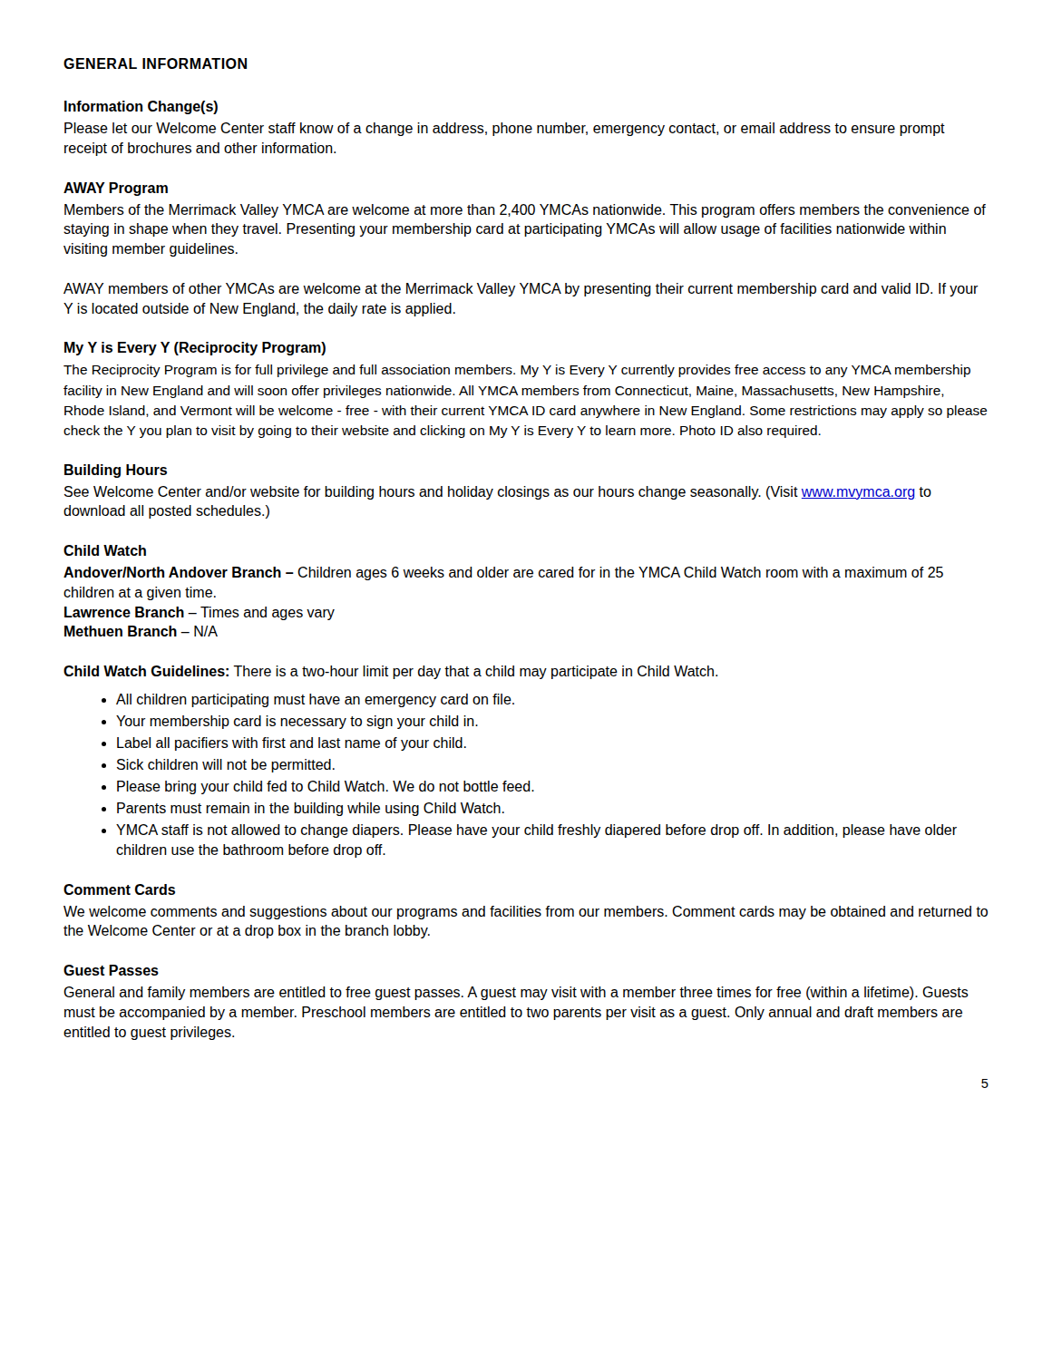GENERAL INFORMATION
Information Change(s)
Please let our Welcome Center staff know of a change in address, phone number, emergency contact, or email address to ensure prompt receipt of brochures and other information.
AWAY Program
Members of the Merrimack Valley YMCA are welcome at more than 2,400 YMCAs nationwide. This program offers members the convenience of staying in shape when they travel. Presenting your membership card at participating YMCAs will allow usage of facilities nationwide within visiting member guidelines.
AWAY members of other YMCAs are welcome at the Merrimack Valley YMCA by presenting their current membership card and valid ID. If your Y is located outside of New England, the daily rate is applied.
My Y is Every Y (Reciprocity Program)
The Reciprocity Program is for full privilege and full association members. My Y is Every Y currently provides free access to any YMCA membership facility in New England and will soon offer privileges nationwide. All YMCA members from Connecticut, Maine, Massachusetts, New Hampshire, Rhode Island, and Vermont will be welcome - free - with their current YMCA ID card anywhere in New England. Some restrictions may apply so please check the Y you plan to visit by going to their website and clicking on My Y is Every Y to learn more. Photo ID also required.
Building Hours
See Welcome Center and/or website for building hours and holiday closings as our hours change seasonally. (Visit www.mvymca.org to download all posted schedules.)
Child Watch
Andover/North Andover Branch – Children ages 6 weeks and older are cared for in the YMCA Child Watch room with a maximum of 25 children at a given time.
Lawrence Branch – Times and ages vary
Methuen Branch – N/A
Child Watch Guidelines: There is a two-hour limit per day that a child may participate in Child Watch.
All children participating must have an emergency card on file.
Your membership card is necessary to sign your child in.
Label all pacifiers with first and last name of your child.
Sick children will not be permitted.
Please bring your child fed to Child Watch. We do not bottle feed.
Parents must remain in the building while using Child Watch.
YMCA staff is not allowed to change diapers. Please have your child freshly diapered before drop off. In addition, please have older children use the bathroom before drop off.
Comment Cards
We welcome comments and suggestions about our programs and facilities from our members. Comment cards may be obtained and returned to the Welcome Center or at a drop box in the branch lobby.
Guest Passes
General and family members are entitled to free guest passes. A guest may visit with a member three times for free (within a lifetime). Guests must be accompanied by a member. Preschool members are entitled to two parents per visit as a guest. Only annual and draft members are entitled to guest privileges.
5